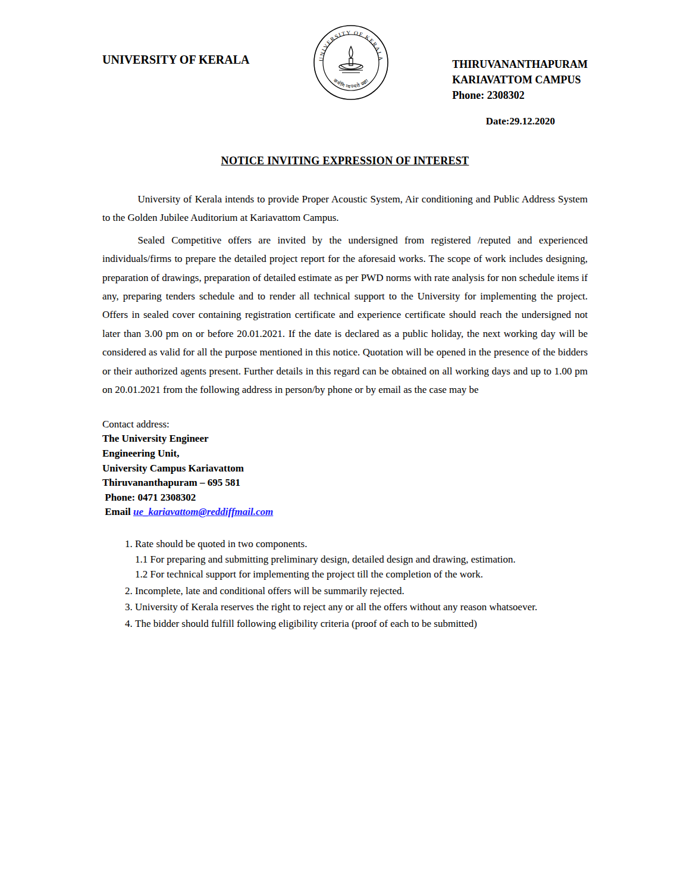UNIVERSITY OF KERALA
UNIVERSITY OF KERALA कर्मणि व्यज्यते प्रज्ञा
THIRUVANANTHAPURAM
KARIAVATTOM CAMPUS
Phone: 2308302
Date:29.12.2020
NOTICE INVITING EXPRESSION OF INTEREST
University of Kerala intends to provide Proper Acoustic System, Air conditioning and Public Address System to the Golden Jubilee Auditorium at Kariavattom Campus.
Sealed Competitive offers are invited by the undersigned from registered /reputed and experienced individuals/firms to prepare the detailed project report for the aforesaid works. The scope of work includes designing, preparation of drawings, preparation of detailed estimate as per PWD norms with rate analysis for non schedule items if any, preparing tenders schedule and to render all technical support to the University for implementing the project. Offers in sealed cover containing registration certificate and experience certificate should reach the undersigned not later than 3.00 pm on or before 20.01.2021. If the date is declared as a public holiday, the next working day will be considered as valid for all the purpose mentioned in this notice. Quotation will be opened in the presence of the bidders or their authorized agents present. Further details in this regard can be obtained on all working days and up to 1.00 pm on 20.01.2021 from the following address in person/by phone or by email as the case may be
Contact address:
The University Engineer
Engineering Unit,
University Campus Kariavattom
Thiruvananthapuram – 695 581
Phone: 0471 2308302
Email ue_kariavattom@reddiffmail.com
Rate should be quoted in two components. 1.1 For preparing and submitting preliminary design, detailed design and drawing, estimation. 1.2 For technical support for implementing the project till the completion of the work.
Incomplete, late and conditional offers will be summarily rejected.
University of Kerala reserves the right to reject any or all the offers without any reason whatsoever.
The bidder should fulfill following eligibility criteria (proof of each to be submitted)